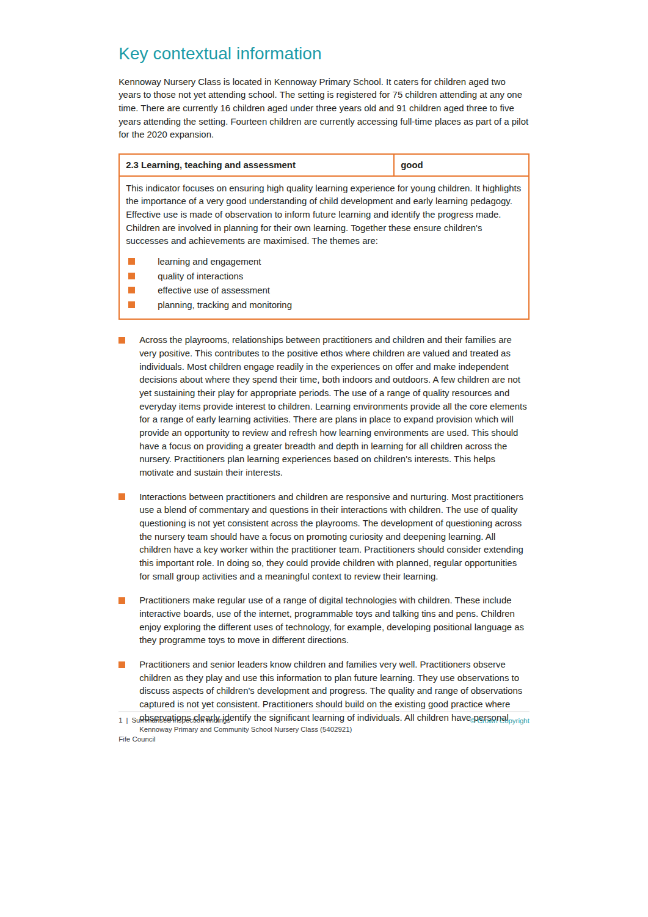Key contextual information
Kennoway Nursery Class is located in Kennoway Primary School. It caters for children aged two years to those not yet attending school. The setting is registered for 75 children attending at any one time. There are currently 16 children aged under three years old and 91 children aged three to five years attending the setting. Fourteen children are currently accessing full-time places as part of a pilot for the 2020 expansion.
2.3 Learning, teaching and assessment
good
This indicator focuses on ensuring high quality learning experience for young children. It highlights the importance of a very good understanding of child development and early learning pedagogy. Effective use is made of observation to inform future learning and identify the progress made. Children are involved in planning for their own learning. Together these ensure children's successes and achievements are maximised. The themes are:
learning and engagement
quality of interactions
effective use of assessment
planning, tracking and monitoring
Across the playrooms, relationships between practitioners and children and their families are very positive. This contributes to the positive ethos where children are valued and treated as individuals. Most children engage readily in the experiences on offer and make independent decisions about where they spend their time, both indoors and outdoors. A few children are not yet sustaining their play for appropriate periods. The use of a range of quality resources and everyday items provide interest to children. Learning environments provide all the core elements for a range of early learning activities. There are plans in place to expand provision which will provide an opportunity to review and refresh how learning environments are used. This should have a focus on providing a greater breadth and depth in learning for all children across the nursery. Practitioners plan learning experiences based on children's interests. This helps motivate and sustain their interests.
Interactions between practitioners and children are responsive and nurturing. Most practitioners use a blend of commentary and questions in their interactions with children. The use of quality questioning is not yet consistent across the playrooms. The development of questioning across the nursery team should have a focus on promoting curiosity and deepening learning. All children have a key worker within the practitioner team. Practitioners should consider extending this important role. In doing so, they could provide children with planned, regular opportunities for small group activities and a meaningful context to review their learning.
Practitioners make regular use of a range of digital technologies with children. These include interactive boards, use of the internet, programmable toys and talking tins and pens. Children enjoy exploring the different uses of technology, for example, developing positional language as they programme toys to move in different directions.
Practitioners and senior leaders know children and families very well. Practitioners observe children as they play and use this information to plan future learning. They use observations to discuss aspects of children's development and progress. The quality and range of observations captured is not yet consistent. Practitioners should build on the existing good practice where observations clearly identify the significant learning of individuals. All children have personal
1|Summarised inspection findings
Kennoway Primary and Community School Nursery Class (5402921)
Fife Council
© Crown Copyright